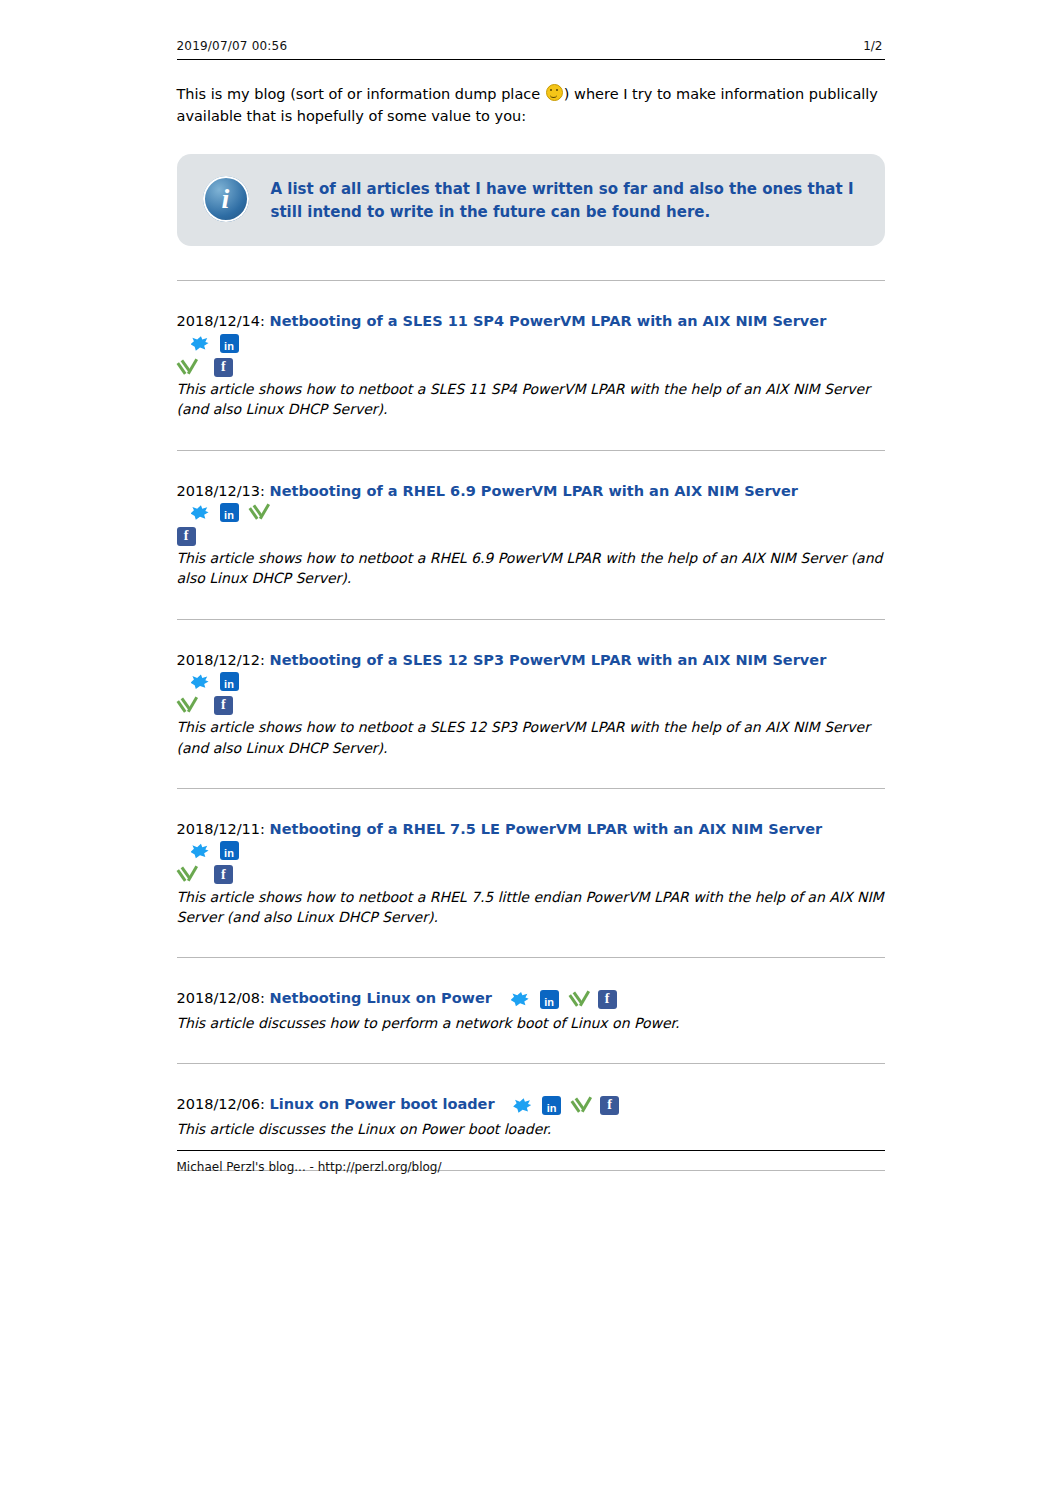2019/07/07 00:56
1/2
This is my blog (sort of or information dump place ) where I try to make information publically available that is hopefully of some value to you:
A list of all articles that I have written so far and also the ones that I still intend to write in the future can be found here.
2018/12/14: Netbooting of a SLES 11 SP4 PowerVM LPAR with an AIX NIM Server
This article shows how to netboot a SLES 11 SP4 PowerVM LPAR with the help of an AIX NIM Server (and also Linux DHCP Server).
2018/12/13: Netbooting of a RHEL 6.9 PowerVM LPAR with an AIX NIM Server
This article shows how to netboot a RHEL 6.9 PowerVM LPAR with the help of an AIX NIM Server (and also Linux DHCP Server).
2018/12/12: Netbooting of a SLES 12 SP3 PowerVM LPAR with an AIX NIM Server
This article shows how to netboot a SLES 12 SP3 PowerVM LPAR with the help of an AIX NIM Server (and also Linux DHCP Server).
2018/12/11: Netbooting of a RHEL 7.5 LE PowerVM LPAR with an AIX NIM Server
This article shows how to netboot a RHEL 7.5 little endian PowerVM LPAR with the help of an AIX NIM Server (and also Linux DHCP Server).
2018/12/08: Netbooting Linux on Power
This article discusses how to perform a network boot of Linux on Power.
2018/12/06: Linux on Power boot loader
This article discusses the Linux on Power boot loader.
Michael Perzl's blog... - http://perzl.org/blog/